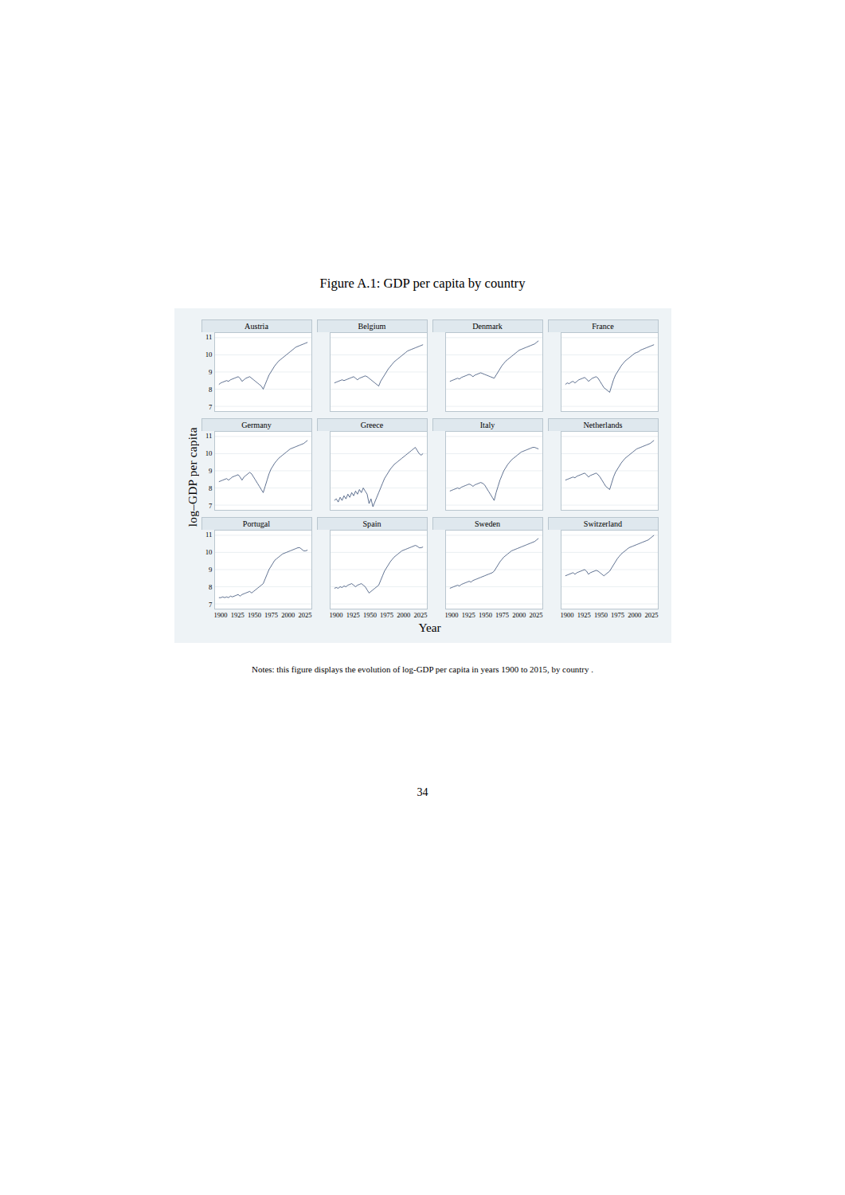Figure A.1: GDP per capita by country
log–GDP per capita
Austria
11 10 9 8 7
Belgium
Denmark
France
Germany
11 10 9 8 7
Greece
Italy
Netherlands
Portugal
11 10 9 8 7
Spain
Sweden
Switzerland
190019251950197520002025
190019251950197520002025
190019251950197520002025
190019251950197520002025
Year
Notes: this figure displays the evolution of log-GDP per capita in years 1900 to 2015, by country .
34